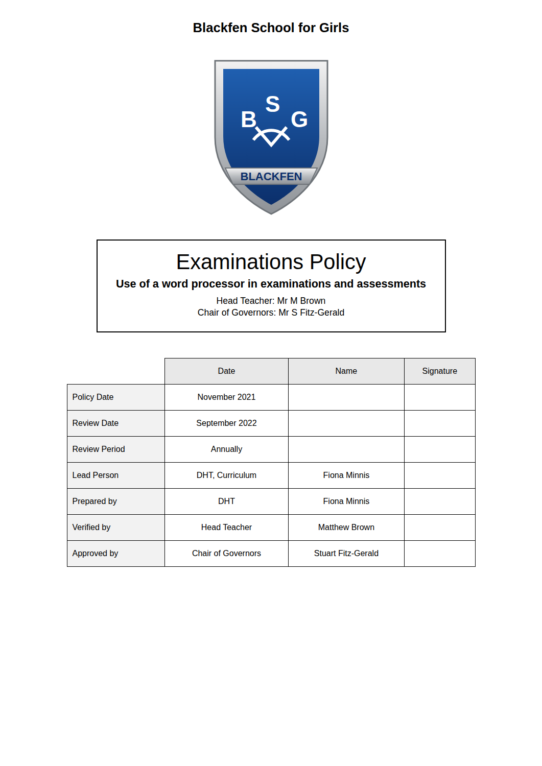Blackfen School for Girls
B S G BLACKFEN
Examinations Policy
Use of a word processor in examinations and assessments
Head Teacher: Mr M Brown
Chair of Governors: Mr S Fitz-Gerald
| | Date | Name | Signature |
| --- | --- | --- | --- |
| Policy Date | November 2021 | | |
| Review Date | September 2022 | | |
| Review Period | Annually | | |
| Lead Person | DHT, Curriculum | Fiona Minnis | |
| Prepared by | DHT | Fiona Minnis | |
| Verified by | Head Teacher | Matthew Brown | |
| Approved by | Chair of Governors | Stuart Fitz-Gerald | |